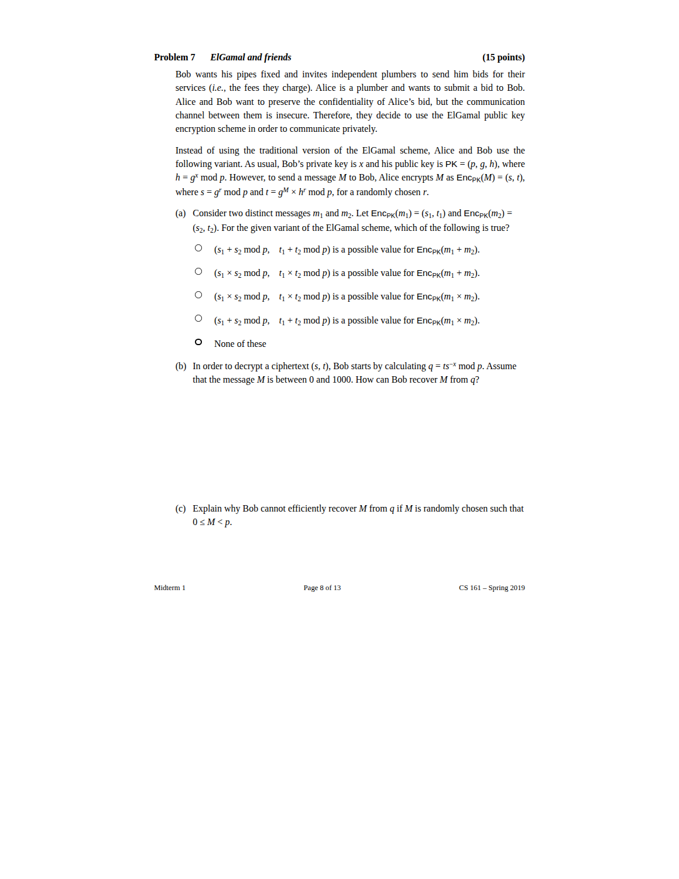Problem 7 ElGamal and friends (15 points)
Bob wants his pipes fixed and invites independent plumbers to send him bids for their services (i.e., the fees they charge). Alice is a plumber and wants to submit a bid to Bob. Alice and Bob want to preserve the confidentiality of Alice’s bid, but the communication channel between them is insecure. Therefore, they decide to use the ElGamal public key encryption scheme in order to communicate privately.
Instead of using the traditional version of the ElGamal scheme, Alice and Bob use the following variant. As usual, Bob’s private key is x and his public key is PK = (p, g, h), where h = gx mod p. However, to send a message M to Bob, Alice encrypts M as EncPK(M) = (s, t), where s = gr mod p and t = gM × hr mod p, for a randomly chosen r.
(a) Consider two distinct messages m1 and m2. Let EncPK(m1) = (s1, t1) and EncPK(m2) = (s2, t2). For the given variant of the ElGamal scheme, which of the following is true?
(s1 + s2 mod p, t1 + t2 mod p) is a possible value for EncPK(m1 + m2).
(s1 × s2 mod p, t1 × t2 mod p) is a possible value for EncPK(m1 + m2).
(s1 × s2 mod p, t1 × t2 mod p) is a possible value for EncPK(m1 × m2).
(s1 + s2 mod p, t1 + t2 mod p) is a possible value for EncPK(m1 × m2).
None of these
(b) In order to decrypt a ciphertext (s, t), Bob starts by calculating q = ts−x mod p. Assume that the message M is between 0 and 1000. How can Bob recover M from q?
(c) Explain why Bob cannot efficiently recover M from q if M is randomly chosen such that 0 ≤ M < p.
Midterm 1 Page 8 of 13 CS 161 – Spring 2019